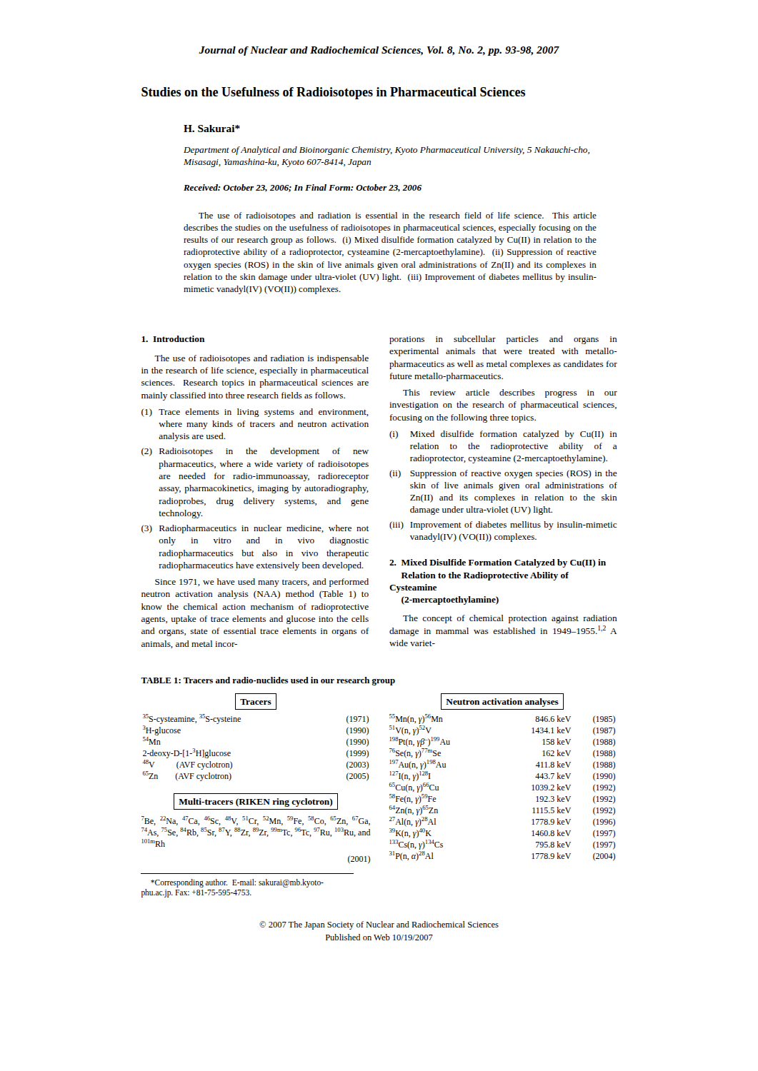Journal of Nuclear and Radiochemical Sciences, Vol. 8, No. 2, pp. 93-98, 2007
Studies on the Usefulness of Radioisotopes in Pharmaceutical Sciences
H. Sakurai*
Department of Analytical and Bioinorganic Chemistry, Kyoto Pharmaceutical University, 5 Nakauchi-cho, Misasagi, Yamashina-ku, Kyoto 607-8414, Japan
Received: October 23, 2006; In Final Form: October 23, 2006
The use of radioisotopes and radiation is essential in the research field of life science. This article describes the studies on the usefulness of radioisotopes in pharmaceutical sciences, especially focusing on the results of our research group as follows. (i) Mixed disulfide formation catalyzed by Cu(II) in relation to the radioprotective ability of a radioprotector, cysteamine (2-mercaptoethylamine). (ii) Suppression of reactive oxygen species (ROS) in the skin of live animals given oral administrations of Zn(II) and its complexes in relation to the skin damage under ultra-violet (UV) light. (iii) Improvement of diabetes mellitus by insulin-mimetic vanadyl(IV) (VO(II)) complexes.
1. Introduction
The use of radioisotopes and radiation is indispensable in the research of life science, especially in pharmaceutical sciences. Research topics in pharmaceutical sciences are mainly classified into three research fields as follows.
(1) Trace elements in living systems and environment, where many kinds of tracers and neutron activation analysis are used.
(2) Radioisotopes in the development of new pharmaceutics, where a wide variety of radioisotopes are needed for radio-immunoassay, radioreceptor assay, pharmacokinetics, imaging by autoradiography, radioprobes, drug delivery systems, and gene technology.
(3) Radiopharmaceutics in nuclear medicine, where not only in vitro and in vivo diagnostic radiopharmaceutics but also in vivo therapeutic radiopharmaceutics have extensively been developed.
Since 1971, we have used many tracers, and performed neutron activation analysis (NAA) method (Table 1) to know the chemical action mechanism of radioprotective agents, uptake of trace elements and glucose into the cells and organs, state of essential trace elements in organs of animals, and metal incor-
porations in subcellular particles and organs in experimental animals that were treated with metallo-pharmaceutics as well as metal complexes as candidates for future metallo-pharmaceutics.
This review article describes progress in our investigation on the research of pharmaceutical sciences, focusing on the following three topics.
(i) Mixed disulfide formation catalyzed by Cu(II) in relation to the radioprotective ability of a radioprotector, cysteamine (2-mercaptoethylamine).
(ii) Suppression of reactive oxygen species (ROS) in the skin of live animals given oral administrations of Zn(II) and its complexes in relation to the skin damage under ultra-violet (UV) light.
(iii) Improvement of diabetes mellitus by insulin-mimetic vanadyl(IV) (VO(II)) complexes.
2. Mixed Disulfide Formation Catalyzed by Cu(II) in
Relation to the Radioprotective Ability of Cysteamine
(2-mercaptoethylamine)
The concept of chemical protection against radiation damage in mammal was established in 1949–1955.1,2 A wide variet-
TABLE 1: Tracers and radio-nuclides used in our research group
Tracers
| 35 S-cysteamine, 35 S-cysteine | (1971) |
| 3 H-glucose | (1990) |
| 54 Mn | (1990) |
| 2-deoxy-D-[1- 3 H]glucose | (1999) |
| 48 V (AVF cyclotron) | (2003) |
| 65 Zn (AVF cyclotron) | (2005) |
Multi-tracers (RIKEN ring cyclotron)
7Be, 22Na, 47Ca, 46Sc, 48V, 51Cr, 52Mn, 59Fe, 58Co, 65Zn, 67Ga, 74As, 75Se, 84Rb, 85Sr, 87Y, 88Zr, 89Zr, 99mTc, 96Tc, 97Ru, 103Ru, and 101mRh
(2001)
Neutron activation analyses
| 55 Mn(n, γ ) 56 Mn | 846.6 keV | (1985) |
| 51 V(n, γ ) 52 V | 1434.1 keV | (1987) |
| 198 Pt(n, γβ – ) 199 Au | 158 keV | (1988) |
| 76 Se(n, γ ) 77m Se | 162 keV | (1988) |
| 197 Au(n, γ ) 198 Au | 411.8 keV | (1988) |
| 127 I(n, γ ) 128 I | 443.7 keV | (1990) |
| 65 Cu(n, γ ) 66 Cu | 1039.2 keV | (1992) |
| 58 Fe(n, γ ) 59 Fe | 192.3 keV | (1992) |
| 64 Zn(n, γ ) 65 Zn | 1115.5 keV | (1992) |
| 27 Al(n, γ ) 28 Al | 1778.9 keV | (1996) |
| 39 K(n, γ ) 40 K | 1460.8 keV | (1997) |
| 133 Cs(n, γ ) 134 Cs | 795.8 keV | (1997) |
| 31 P(n, α ) 28 Al | 1778.9 keV | (2004) |
*Corresponding author. E-mail: sakurai@mb.kyoto-phu.ac.jp. Fax: +81-75-595-4753.
© 2007 The Japan Society of Nuclear and Radiochemical Sciences
Published on Web 10/19/2007